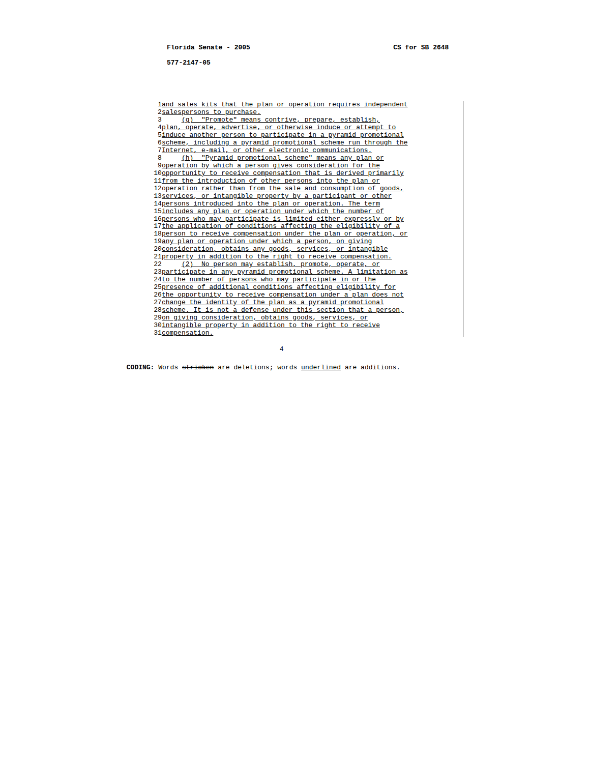Florida Senate - 2005 CS for SB 2648
577-2147-05
| 1 | and sales kits that the plan or operation requires independent |
| 2 | salespersons to purchase. |
| 3 | (g) "Promote" means contrive, prepare, establish, |
| 4 | plan, operate, advertise, or otherwise induce or attempt to |
| 5 | induce another person to participate in a pyramid promotional |
| 6 | scheme, including a pyramid promotional scheme run through the |
| 7 | Internet, e-mail, or other electronic communications. |
| 8 | (h) "Pyramid promotional scheme" means any plan or |
| 9 | operation by which a person gives consideration for the |
| 10 | opportunity to receive compensation that is derived primarily |
| 11 | from the introduction of other persons into the plan or |
| 12 | operation rather than from the sale and consumption of goods, |
| 13 | services, or intangible property by a participant or other |
| 14 | persons introduced into the plan or operation. The term |
| 15 | includes any plan or operation under which the number of |
| 16 | persons who may participate is limited either expressly or by |
| 17 | the application of conditions affecting the eligibility of a |
| 18 | person to receive compensation under the plan or operation, or |
| 19 | any plan or operation under which a person, on giving |
| 20 | consideration, obtains any goods, services, or intangible |
| 21 | property in addition to the right to receive compensation. |
| 22 | (2) No person may establish, promote, operate, or |
| 23 | participate in any pyramid promotional scheme. A limitation as |
| 24 | to the number of persons who may participate in or the |
| 25 | presence of additional conditions affecting eligibility for |
| 26 | the opportunity to receive compensation under a plan does not |
| 27 | change the identity of the plan as a pyramid promotional |
| 28 | scheme. It is not a defense under this section that a person, |
| 29 | on giving consideration, obtains goods, services, or |
| 30 | intangible property in addition to the right to receive |
| 31 | compensation. |
4
CODING: Words stricken are deletions; words underlined are additions.